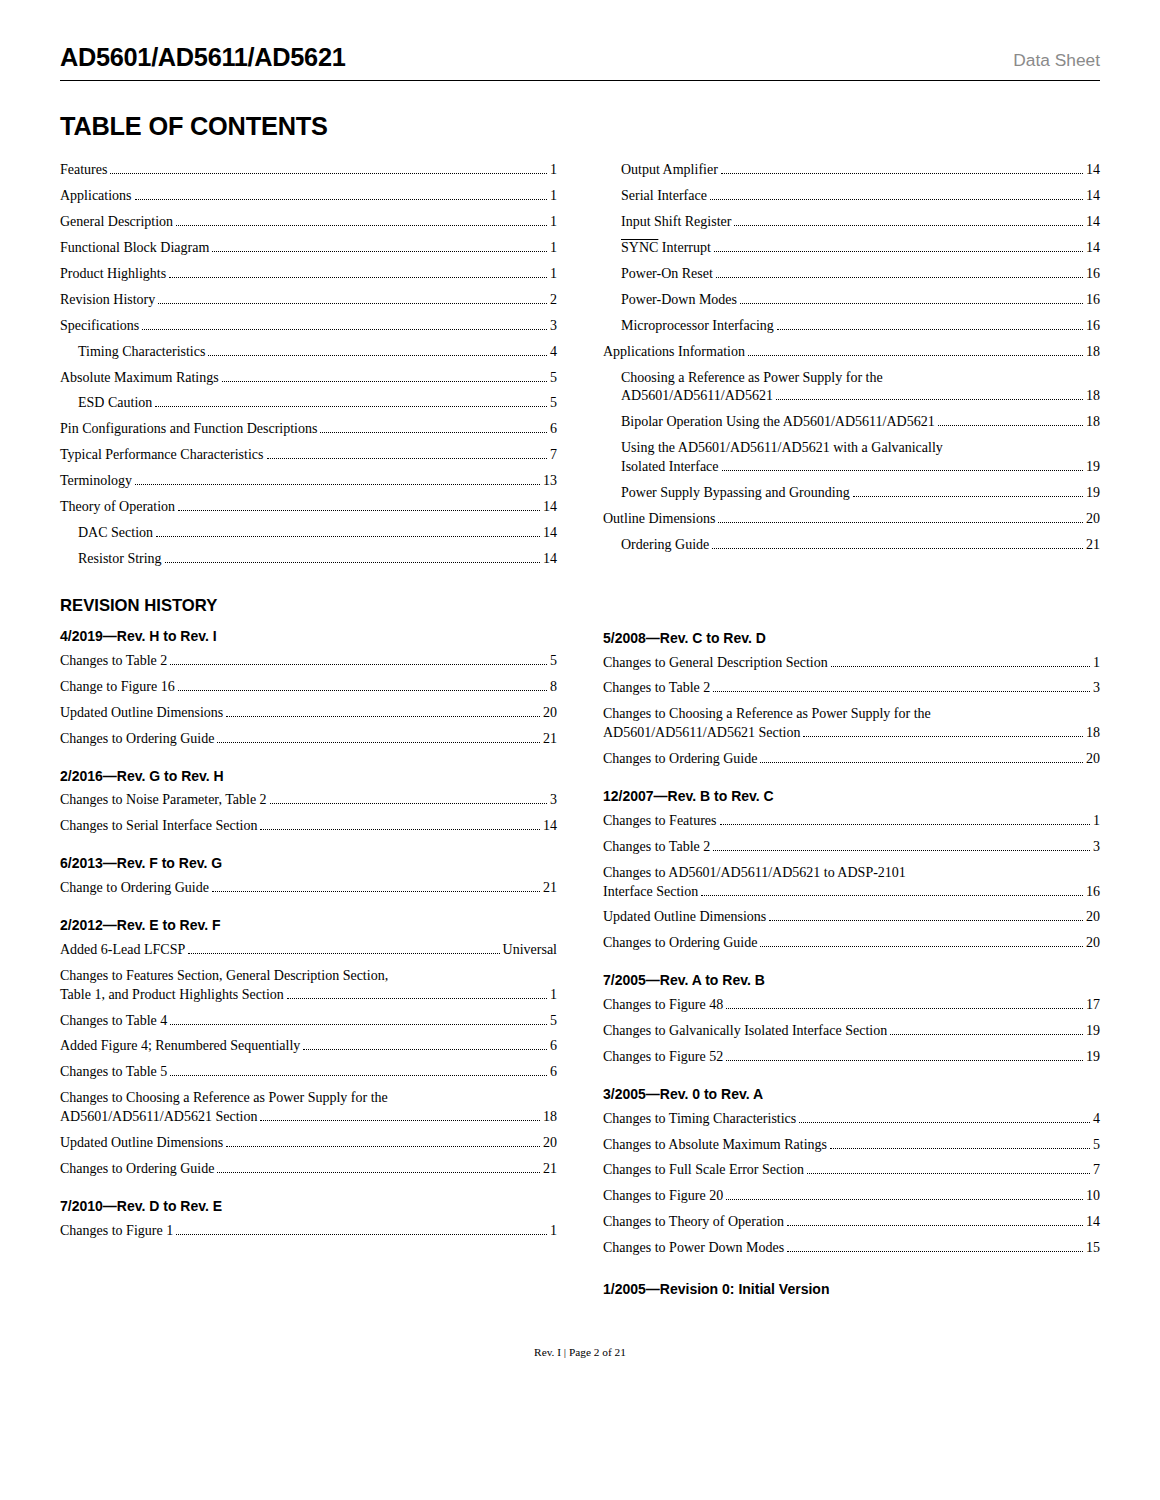AD5601/AD5611/AD5621
Data Sheet
TABLE OF CONTENTS
Features 1
Applications 1
General Description 1
Functional Block Diagram 1
Product Highlights 1
Revision History 2
Specifications 3
Timing Characteristics 4
Absolute Maximum Ratings 5
ESD Caution 5
Pin Configurations and Function Descriptions 6
Typical Performance Characteristics 7
Terminology 13
Theory of Operation 14
DAC Section 14
Resistor String 14
REVISION HISTORY
4/2019—Rev. H to Rev. I
Changes to Table 2 5
Change to Figure 16 8
Updated Outline Dimensions 20
Changes to Ordering Guide 21
2/2016—Rev. G to Rev. H
Changes to Noise Parameter, Table 2 3
Changes to Serial Interface Section 14
6/2013—Rev. F to Rev. G
Change to Ordering Guide 21
2/2012—Rev. E to Rev. F
Added 6-Lead LFCSP Universal
Changes to Features Section, General Description Section, Table 1, and Product Highlights Section 1
Changes to Table 4 5
Added Figure 4; Renumbered Sequentially 6
Changes to Table 5 6
Changes to Choosing a Reference as Power Supply for the AD5601/AD5611/AD5621 Section 18
Updated Outline Dimensions 20
Changes to Ordering Guide 21
7/2010—Rev. D to Rev. E
Changes to Figure 1 1
Output Amplifier 14
Serial Interface 14
Input Shift Register 14
SYNC Interrupt 14
Power-On Reset 16
Power-Down Modes 16
Microprocessor Interfacing 16
Applications Information 18
Choosing a Reference as Power Supply for the AD5601/AD5611/AD5621 18
Bipolar Operation Using the AD5601/AD5611/AD5621 18
Using the AD5601/AD5611/AD5621 with a Galvanically Isolated Interface 19
Power Supply Bypassing and Grounding 19
Outline Dimensions 20
Ordering Guide 21
5/2008—Rev. C to Rev. D
Changes to General Description Section 1
Changes to Table 2 3
Changes to Choosing a Reference as Power Supply for the AD5601/AD5611/AD5621 Section 18
Changes to Ordering Guide 20
12/2007—Rev. B to Rev. C
Changes to Features 1
Changes to Table 2 3
Changes to AD5601/AD5611/AD5621 to ADSP-2101 Interface Section 16
Updated Outline Dimensions 20
Changes to Ordering Guide 20
7/2005—Rev. A to Rev. B
Changes to Figure 48 17
Changes to Galvanically Isolated Interface Section 19
Changes to Figure 52 19
3/2005—Rev. 0 to Rev. A
Changes to Timing Characteristics 4
Changes to Absolute Maximum Ratings 5
Changes to Full Scale Error Section 7
Changes to Figure 20 10
Changes to Theory of Operation 14
Changes to Power Down Modes 15
1/2005—Revision 0: Initial Version
Rev. I | Page 2 of 21